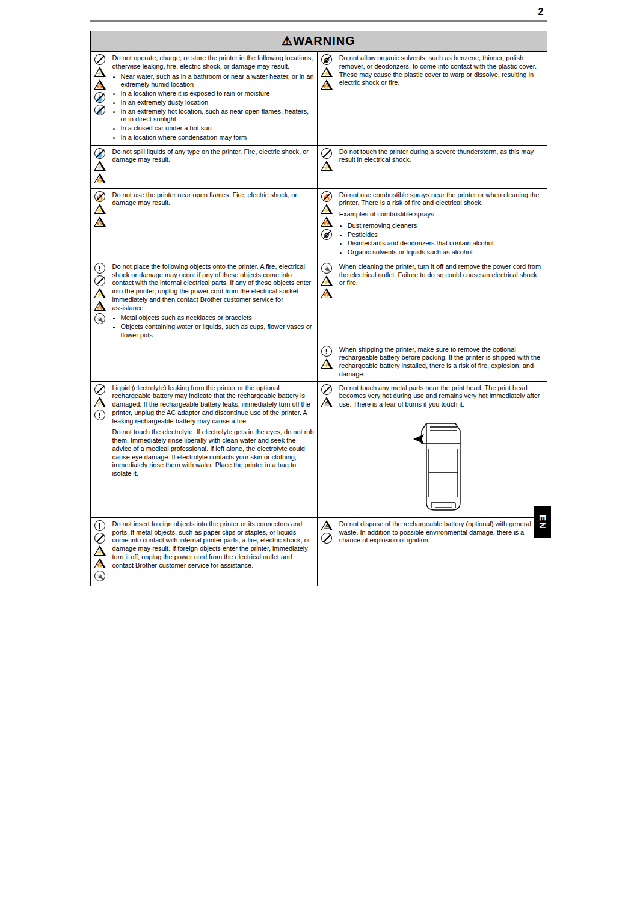2
| ⚠WARNING |
| ⚡ 🔥 💧 💧 | Do not operate, charge, or store the printer in the following locations, otherwise leaking, fire, electric shock, or damage may result. Near water, such as in a bathroom or near a water heater, or in an extremely humid location In a location where it is exposed to rain or moisture In an extremely dusty location In an extremely hot location, such as near open flames, heaters, or in direct sunlight In a closed car under a hot sun In a location where condensation may form | ⚙ ⚡ 🔥 | Do not allow organic solvents, such as benzene, thinner, polish remover, or deodorizers, to come into contact with the plastic cover. These may cause the plastic cover to warp or dissolve, resulting in electric shock or fire. |
| 💧 ⚡ 🔥 | Do not spill liquids of any type on the printer. Fire, electric shock, or damage may result. | ⚡ | Do not touch the printer during a severe thunderstorm, as this may result in electrical shock. |
| 🔥 ⚡ 🔥 | Do not use the printer near open flames. Fire, electric shock, or damage may result. | 🔥 ⚡ 🔥 ⚙ | Do not use combustible sprays near the printer or when cleaning the printer. There is a risk of fire and electrical shock. Examples of combustible sprays: Dust removing cleaners Pesticides Disinfectants and deodorizers that contain alcohol Organic solvents or liquids such as alcohol |
| ! ⚡ 🔥 🔌 | Do not place the following objects onto the printer. A fire, electrical shock or damage may occur if any of these objects come into contact with the internal electrical parts. If any of these objects enter into the printer, unplug the power cord from the electrical socket immediately and then contact Brother customer service for assistance. Metal objects such as necklaces or bracelets Objects containing water or liquids, such as cups, flower vases or flower pots | 🔌 ⚡ 🔥 | When cleaning the printer, turn it off and remove the power cord from the electrical outlet. Failure to do so could cause an electrical shock or fire. |
| | | ! ⚡ | When shipping the printer, make sure to remove the optional rechargeable battery before packing. If the printer is shipped with the rechargeable battery installed, there is a risk of fire, explosion, and damage. |
| ⚡ ! | Liquid (electrolyte) leaking from the printer or the optional rechargeable battery may indicate that the rechargeable battery is damaged. If the rechargeable battery leaks, immediately turn off the printer, unplug the AC adapter and discontinue use of the printer. A leaking rechargeable battery may cause a fire. Do not touch the electrolyte. If electrolyte gets in the eyes, do not rub them. Immediately rinse liberally with clean water and seek the advice of a medical professional. If left alone, the electrolyte could cause eye damage. If electrolyte contacts your skin or clothing, immediately rinse them with water. Place the printer in a bag to isolate it. | ⚠ | Do not touch any metal parts near the print head. The print head becomes very hot during use and remains very hot immediately after use. There is a fear of burns if you touch it. |
| ! ⚡ 🔥 🔌 | Do not insert foreign objects into the printer or its connectors and ports. If metal objects, such as paper clips or staples, or liquids come into contact with internal printer parts, a fire, electric shock, or damage may result. If foreign objects enter the printer, immediately turn it off, unplug the power cord from the electrical outlet and contact Brother customer service for assistance. | ⚠ | Do not dispose of the rechargeable battery (optional) with general waste. In addition to possible environmental damage, there is a chance of explosion or ignition. |
EN